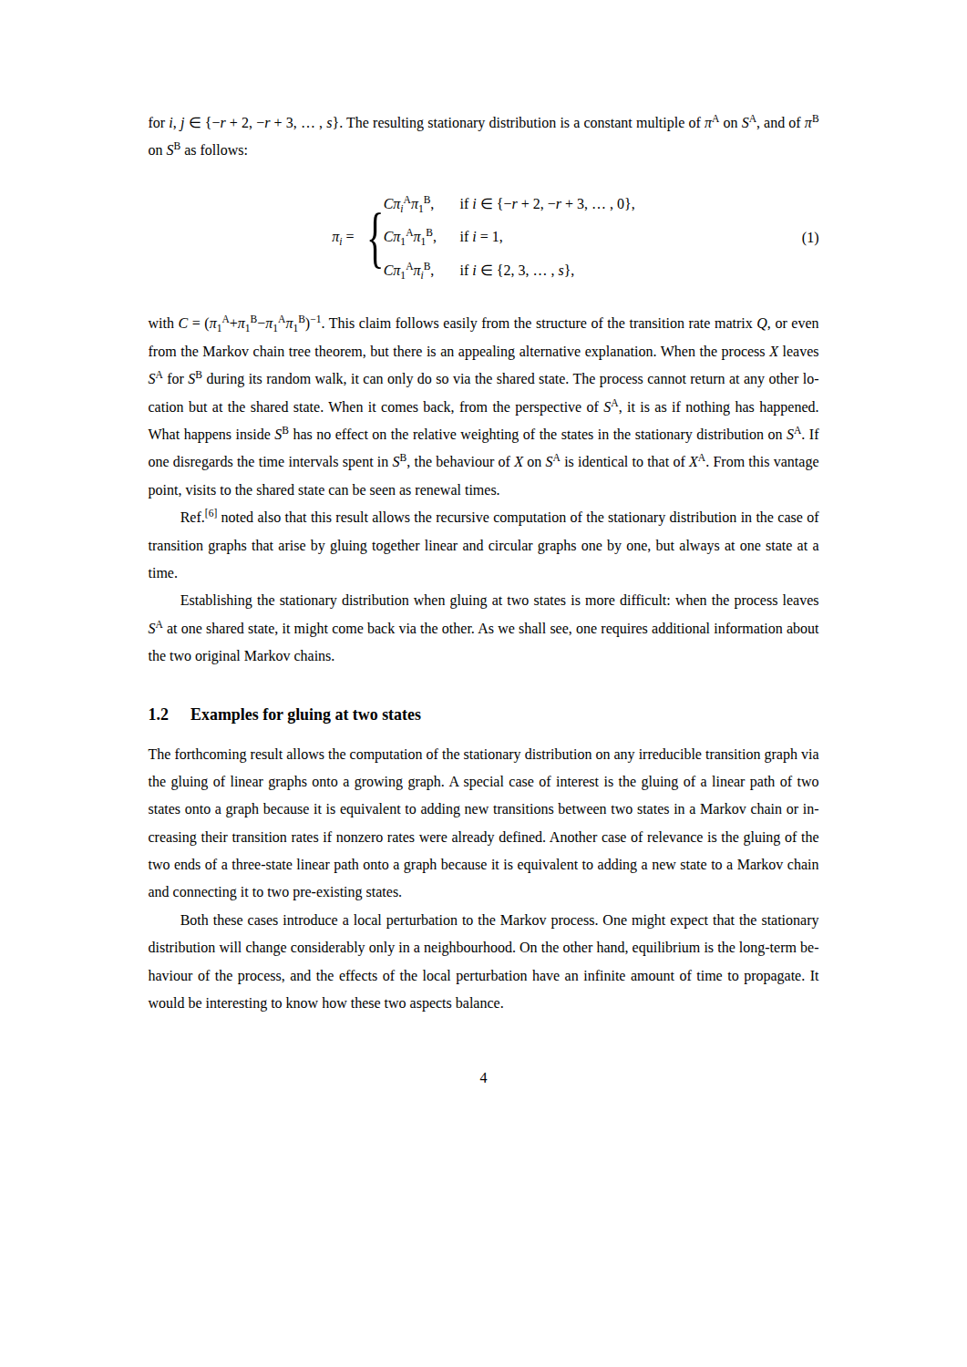for i, j ∈ {−r + 2, −r + 3, … , s}. The resulting stationary distribution is a constant multiple of πA on SA, and of πB on SB as follows:
πi = {
| Cπ i A π 1 B , | if i ∈ {− r + 2, − r + 3, … , 0}, |
| Cπ 1 A π 1 B , | if i = 1, |
| Cπ 1 A π i B , | if i ∈ {2, 3, … , s }, |
(1)
with C = (π1A+π1B−π1Aπ1B)−1. This claim follows easily from the structure of the transition rate matrix Q, or even from the Markov chain tree theorem, but there is an appealing alternative explanation. When the process X leaves SA for SB during its random walk, it can only do so via the shared state. The process cannot return at any other location but at the shared state. When it comes back, from the perspective of SA, it is as if nothing has happened. What happens inside SB has no effect on the relative weighting of the states in the stationary distribution on SA. If one disregards the time intervals spent in SB, the behaviour of X on SA is identical to that of XA. From this vantage point, visits to the shared state can be seen as renewal times.
Ref.[6] noted also that this result allows the recursive computation of the stationary distribution in the case of transition graphs that arise by gluing together linear and circular graphs one by one, but always at one state at a time.
Establishing the stationary distribution when gluing at two states is more difficult: when the process leaves SA at one shared state, it might come back via the other. As we shall see, one requires additional information about the two original Markov chains.
1.2 Examples for gluing at two states
The forthcoming result allows the computation of the stationary distribution on any irreducible transition graph via the gluing of linear graphs onto a growing graph. A special case of interest is the gluing of a linear path of two states onto a graph because it is equivalent to adding new transitions between two states in a Markov chain or increasing their transition rates if nonzero rates were already defined. Another case of relevance is the gluing of the two ends of a three-state linear path onto a graph because it is equivalent to adding a new state to a Markov chain and connecting it to two pre-existing states.
Both these cases introduce a local perturbation to the Markov process. One might expect that the stationary distribution will change considerably only in a neighbourhood. On the other hand, equilibrium is the long-term behaviour of the process, and the effects of the local perturbation have an infinite amount of time to propagate. It would be interesting to know how these two aspects balance.
4